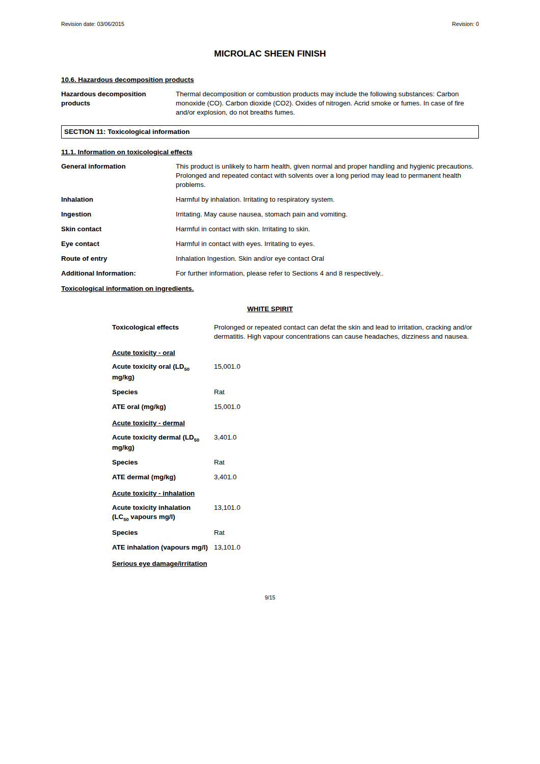Revision date: 03/06/2015 Revision: 0
MICROLAC SHEEN FINISH
10.6. Hazardous decomposition products
Hazardous decomposition products
Thermal decomposition or combustion products may include the following substances: Carbon monoxide (CO). Carbon dioxide (CO2). Oxides of nitrogen. Acrid smoke or fumes. In case of fire and/or explosion, do not breaths fumes.
SECTION 11: Toxicological information
11.1. Information on toxicological effects
General information
This product is unlikely to harm health, given normal and proper handling and hygienic precautions. Prolonged and repeated contact with solvents over a long period may lead to permanent health problems.
Inhalation
Harmful by inhalation. Irritating to respiratory system.
Ingestion
Irritating. May cause nausea, stomach pain and vomiting.
Skin contact
Harmful in contact with skin. Irritating to skin.
Eye contact
Harmful in contact with eyes. Irritating to eyes.
Route of entry
Inhalation Ingestion. Skin and/or eye contact Oral
Additional Information:
For further information, please refer to Sections 4 and 8 respectively..
Toxicological information on ingredients.
WHITE SPIRIT
Toxicological effects
Prolonged or repeated contact can defat the skin and lead to irritation, cracking and/or dermatitis. High vapour concentrations can cause headaches, dizziness and nausea.
Acute toxicity - oral
Acute toxicity oral (LD50 mg/kg)
15,001.0
Species
Rat
ATE oral (mg/kg)
15,001.0
Acute toxicity - dermal
Acute toxicity dermal (LD50 mg/kg)
3,401.0
Species
Rat
ATE dermal (mg/kg)
3,401.0
Acute toxicity - inhalation
Acute toxicity inhalation (LC50 vapours mg/l)
13,101.0
Species
Rat
ATE inhalation (vapours mg/l)
13,101.0
Serious eye damage/irritation
9/15